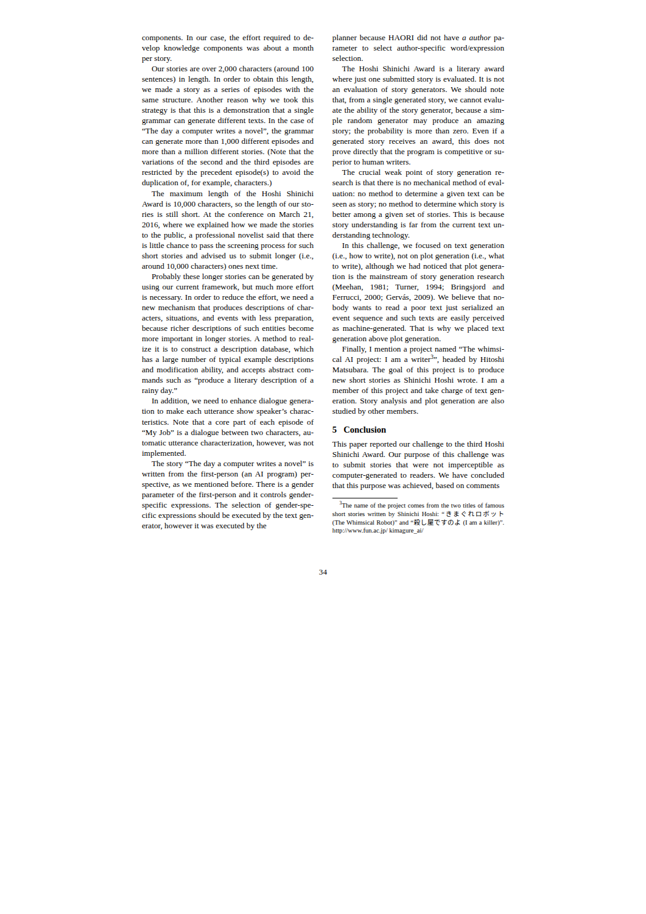components. In our case, the effort required to develop knowledge components was about a month per story.
Our stories are over 2,000 characters (around 100 sentences) in length. In order to obtain this length, we made a story as a series of episodes with the same structure. Another reason why we took this strategy is that this is a demonstration that a single grammar can generate different texts. In the case of “The day a computer writes a novel”, the grammar can generate more than 1,000 different episodes and more than a million different stories. (Note that the variations of the second and the third episodes are restricted by the precedent episode(s) to avoid the duplication of, for example, characters.)
The maximum length of the Hoshi Shinichi Award is 10,000 characters, so the length of our stories is still short. At the conference on March 21, 2016, where we explained how we made the stories to the public, a professional novelist said that there is little chance to pass the screening process for such short stories and advised us to submit longer (i.e., around 10,000 characters) ones next time.
Probably these longer stories can be generated by using our current framework, but much more effort is necessary. In order to reduce the effort, we need a new mechanism that produces descriptions of characters, situations, and events with less preparation, because richer descriptions of such entities become more important in longer stories. A method to realize it is to construct a description database, which has a large number of typical example descriptions and modification ability, and accepts abstract commands such as “produce a literary description of a rainy day.”
In addition, we need to enhance dialogue generation to make each utterance show speaker’s characteristics. Note that a core part of each episode of “My Job” is a dialogue between two characters, automatic utterance characterization, however, was not implemented.
The story “The day a computer writes a novel” is written from the first-person (an AI program) perspective, as we mentioned before. There is a gender parameter of the first-person and it controls gender-specific expressions. The selection of gender-specific expressions should be executed by the text generator, however it was executed by the
planner because HAORI did not have a author parameter to select author-specific word/expression selection.
The Hoshi Shinichi Award is a literary award where just one submitted story is evaluated. It is not an evaluation of story generators. We should note that, from a single generated story, we cannot evaluate the ability of the story generator, because a simple random generator may produce an amazing story; the probability is more than zero. Even if a generated story receives an award, this does not prove directly that the program is competitive or superior to human writers.
The crucial weak point of story generation research is that there is no mechanical method of evaluation: no method to determine a given text can be seen as story; no method to determine which story is better among a given set of stories. This is because story understanding is far from the current text understanding technology.
In this challenge, we focused on text generation (i.e., how to write), not on plot generation (i.e., what to write), although we had noticed that plot generation is the mainstream of story generation research (Meehan, 1981; Turner, 1994; Bringsjord and Ferrucci, 2000; Gervás, 2009). We believe that nobody wants to read a poor text just serialized an event sequence and such texts are easily perceived as machine-generated. That is why we placed text generation above plot generation.
Finally, I mention a project named “The whimsical AI project: I am a writer3”, headed by Hitoshi Matsubara. The goal of this project is to produce new short stories as Shinichi Hoshi wrote. I am a member of this project and take charge of text generation. Story analysis and plot generation are also studied by other members.
5 Conclusion
This paper reported our challenge to the third Hoshi Shinichi Award. Our purpose of this challenge was to submit stories that were not imperceptible as computer-generated to readers. We have concluded that this purpose was achieved, based on comments
3The name of the project comes from the two titles of famous short stories written by Shinichi Hoshi: “きまぐれロボット (The Whimsical Robot)” and “殺し屋ですのよ (I am a killer)”. http://www.fun.ac.jp/ kimagure_ai/
34